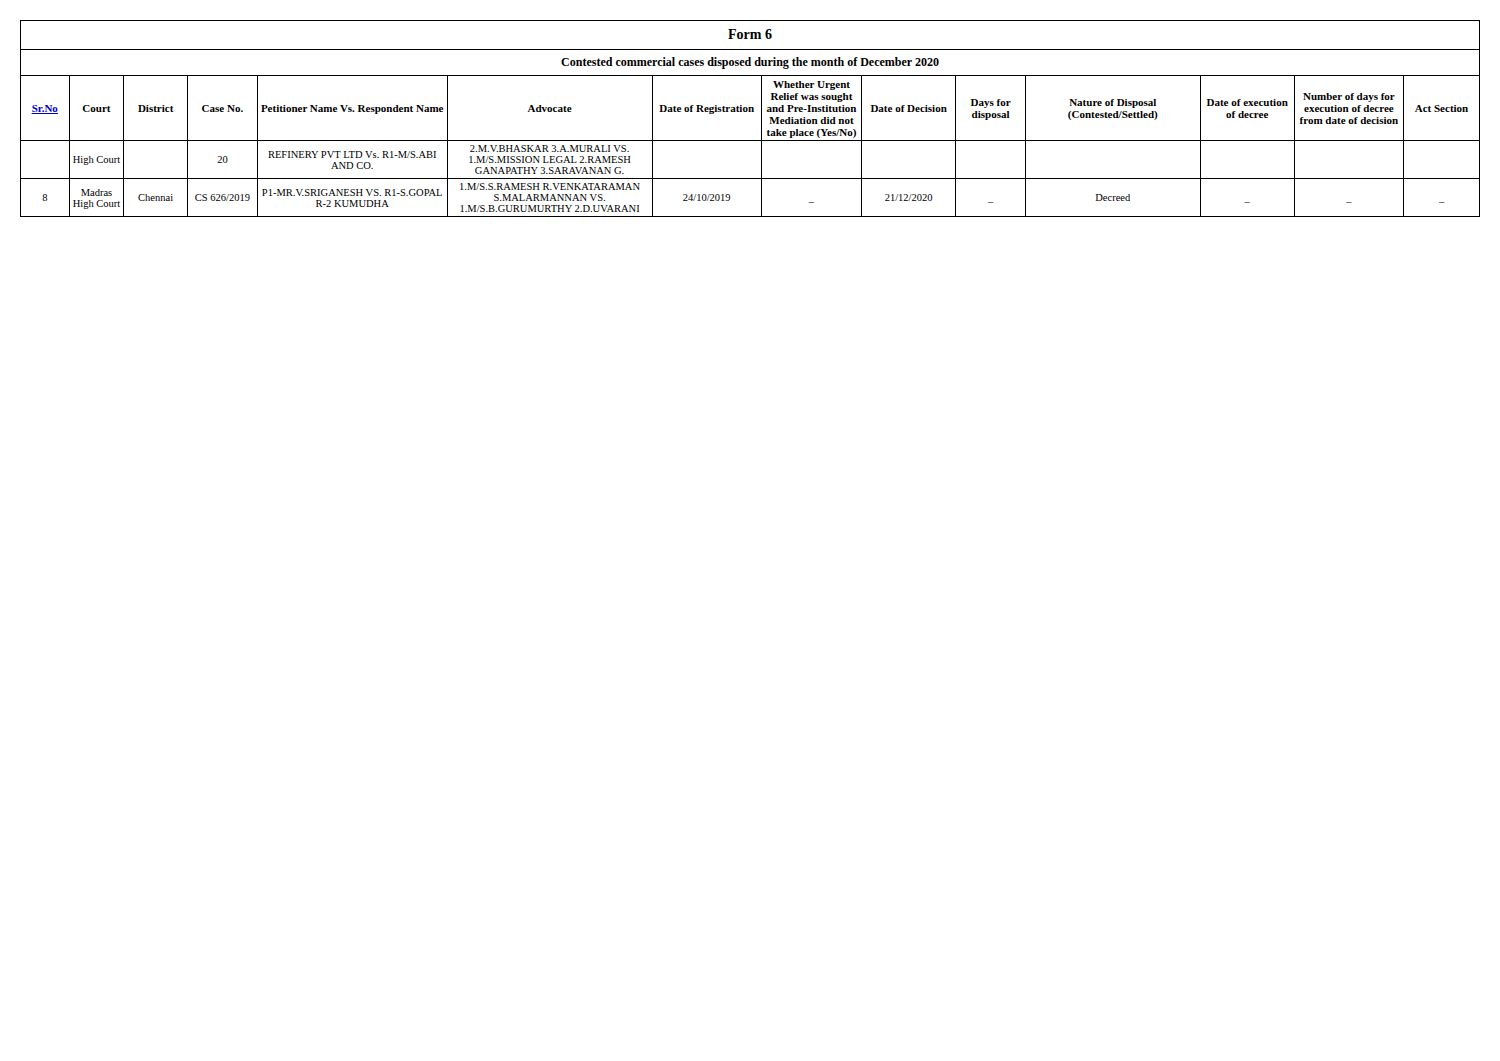| Form 6 |
| Contested commercial cases disposed during the month of December 2020 |
| Sr.No | Court | District | Case No. | Petitioner Name Vs. Respondent Name | Advocate | Date of Registration | Whether Urgent Relief was sought and Pre-Institution Mediation did not take place (Yes/No) | Date of Decision | Days for disposal | Nature of Disposal (Contested/Settled) | Date of execution of decree | Number of days for execution of decree from date of decision | Act Section |
| | High Court | | 20 | REFINERY PVT LTD Vs. R1-M/S.ABI AND CO. | 2.M.V.BHASKAR 3.A.MURALI VS. 1.M/S.MISSION LEGAL 2.RAMESH GANAPATHY 3.SARAVANAN G. | | | | | | | | |
| 8 | Madras High Court | Chennai | CS 626/2019 | P1-MR.V.SRIGANESH VS. R1-S.GOPAL R-2 KUMUDHA | 1.M/S.S.RAMESH R.VENKATARAMAN S.MALARMANNAN VS. 1.M/S.B.GURUMURTHY 2.D.UVARANI | 24/10/2019 | _ | 21/12/2020 | _ | Decreed | _ | _ | _ |